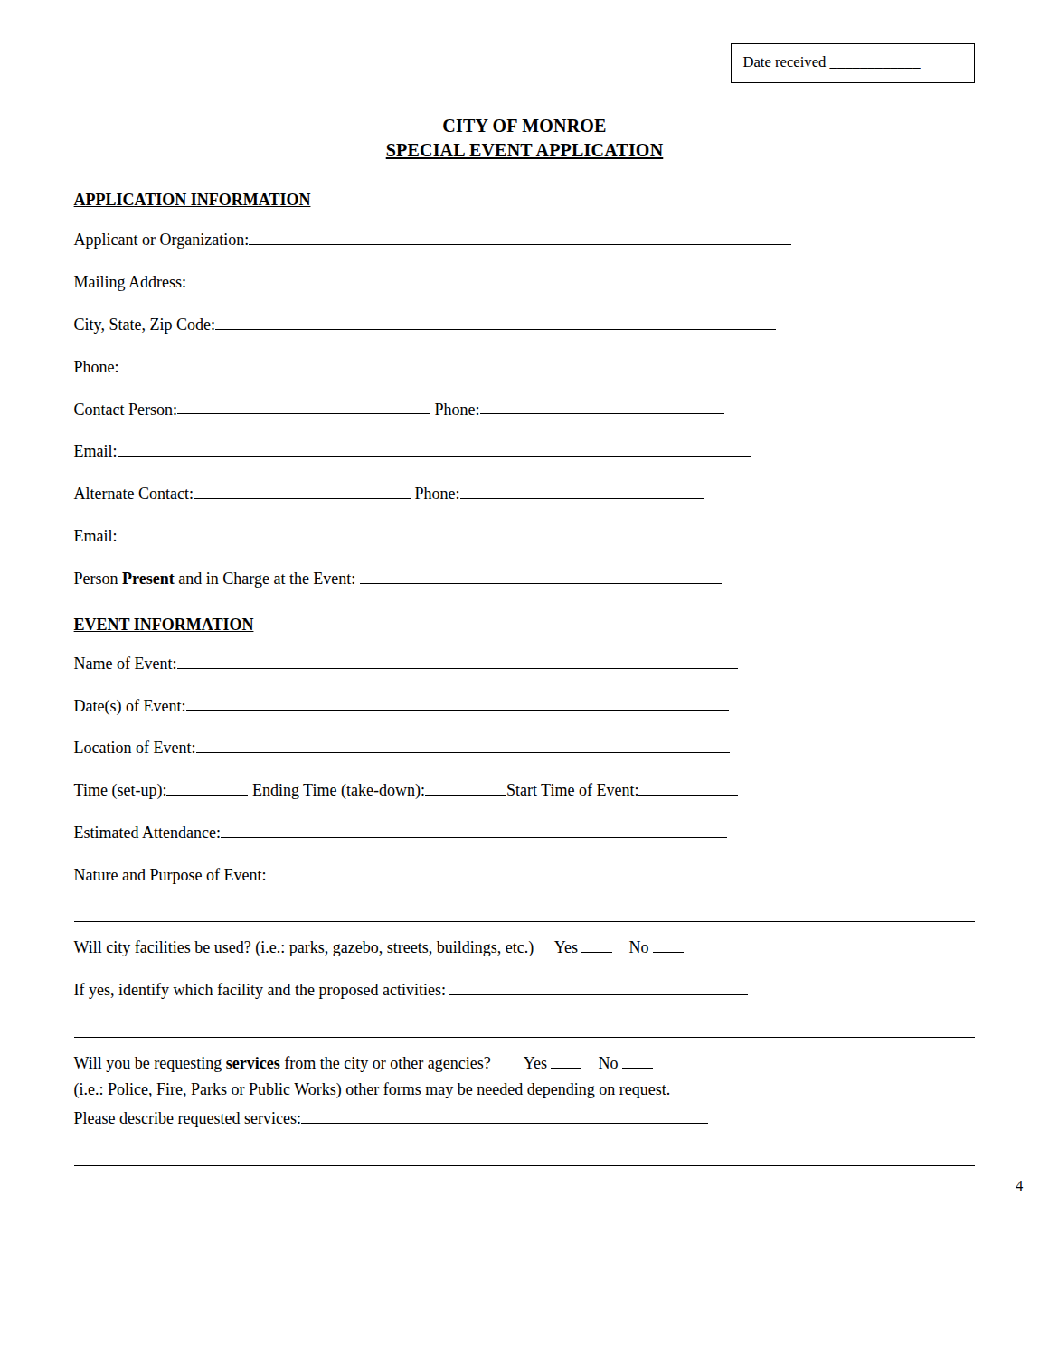Date received ____________
CITY OF MONROE SPECIAL EVENT APPLICATION
APPLICATION INFORMATION
Applicant or Organization:
Mailing Address:
City, State, Zip Code:
Phone:
Contact Person: Phone:
Email:
Alternate Contact: Phone:
Email:
Person Present and in Charge at the Event:
EVENT INFORMATION
Name of Event:
Date(s) of Event:
Location of Event:
Time (set-up): Ending Time (take-down): Start Time of Event:
Estimated Attendance:
Nature and Purpose of Event:
Will city facilities be used? (i.e.: parks, gazebo, streets, buildings, etc.) Yes No
If yes, identify which facility and the proposed activities:
Will you be requesting services from the city or other agencies? Yes No
(i.e.: Police, Fire, Parks or Public Works) other forms may be needed depending on request.
Please describe requested services:
4